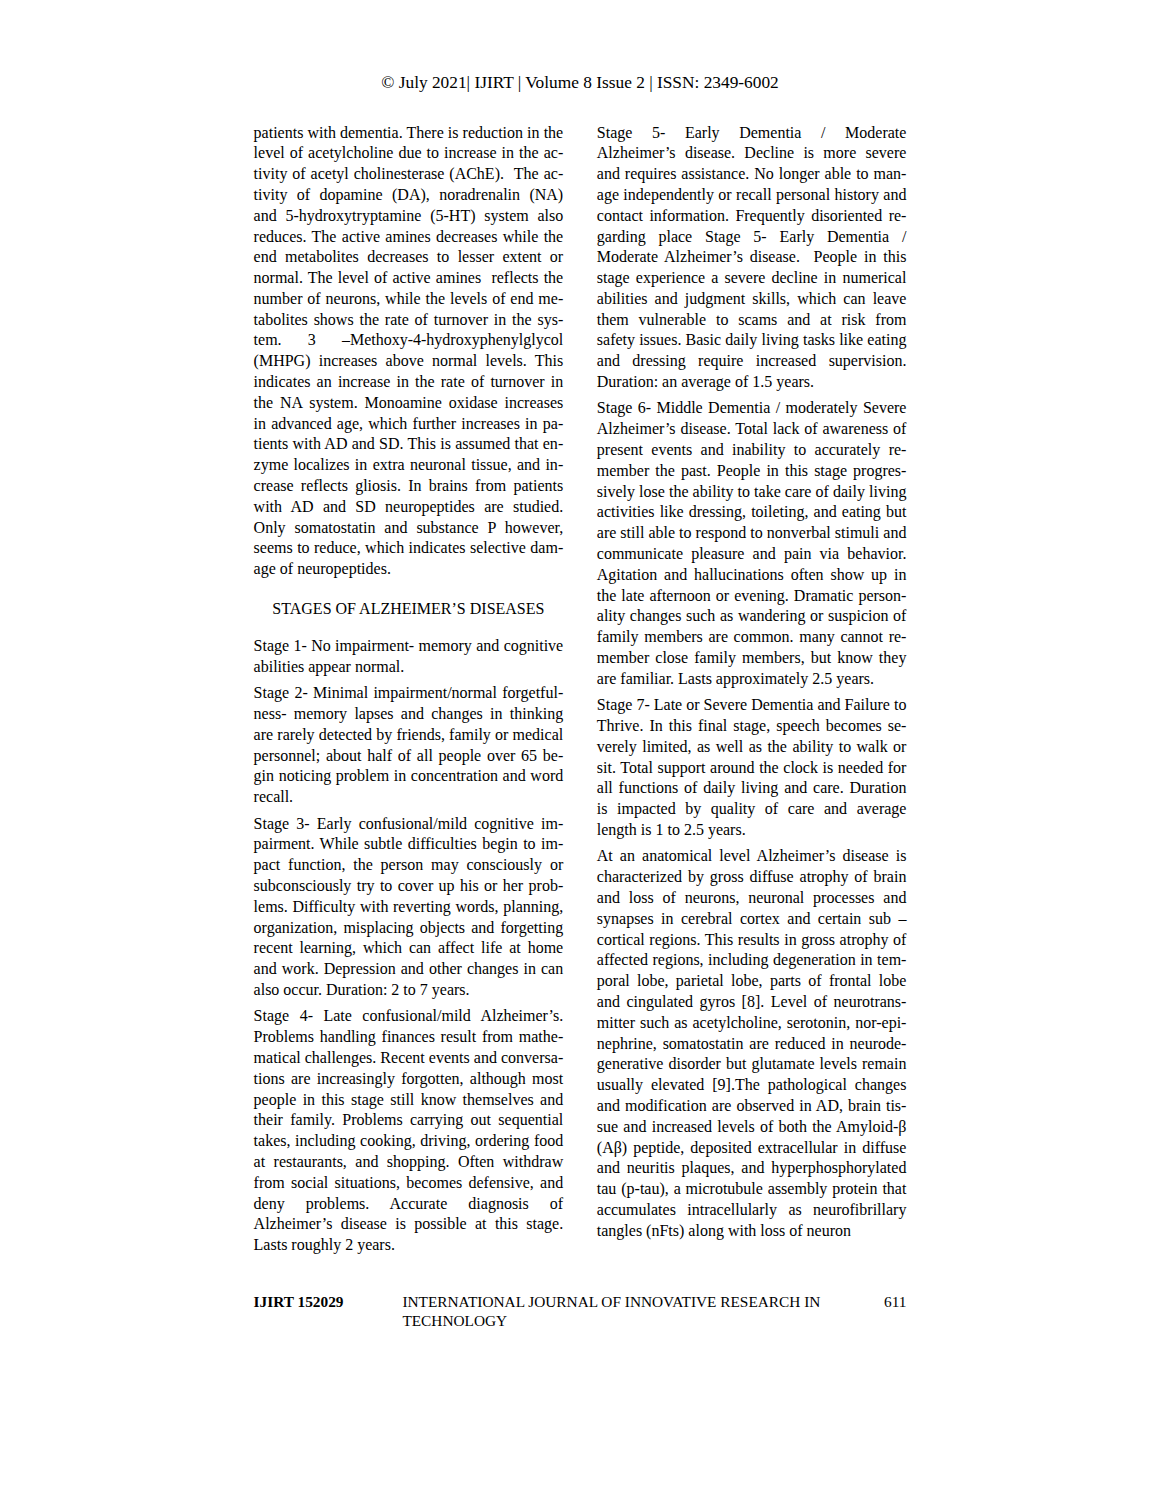© July 2021| IJIRT | Volume 8 Issue 2 | ISSN: 2349-6002
patients with dementia. There is reduction in the level of acetylcholine due to increase in the activity of acetyl cholinesterase (AChE). The activity of dopamine (DA), noradrenalin (NA) and 5-hydroxytryptamine (5-HT) system also reduces. The active amines decreases while the end metabolites decreases to lesser extent or normal. The level of active amines reflects the number of neurons, while the levels of end metabolites shows the rate of turnover in the system. 3 –Methoxy-4-hydroxyphenylglycol (MHPG) increases above normal levels. This indicates an increase in the rate of turnover in the NA system. Monoamine oxidase increases in advanced age, which further increases in patients with AD and SD. This is assumed that enzyme localizes in extra neuronal tissue, and increase reflects gliosis. In brains from patients with AD and SD neuropeptides are studied. Only somatostatin and substance P however, seems to reduce, which indicates selective damage of neuropeptides.
STAGES OF ALZHEIMER’S DISEASES
Stage 1- No impairment- memory and cognitive abilities appear normal.
Stage 2- Minimal impairment/normal forgetfulness- memory lapses and changes in thinking are rarely detected by friends, family or medical personnel; about half of all people over 65 begin noticing problem in concentration and word recall.
Stage 3- Early confusional/mild cognitive impairment. While subtle difficulties begin to impact function, the person may consciously or subconsciously try to cover up his or her problems. Difficulty with reverting words, planning, organization, misplacing objects and forgetting recent learning, which can affect life at home and work. Depression and other changes in can also occur. Duration: 2 to 7 years.
Stage 4- Late confusional/mild Alzheimer’s. Problems handling finances result from mathematical challenges. Recent events and conversations are increasingly forgotten, although most people in this stage still know themselves and their family. Problems carrying out sequential takes, including cooking, driving, ordering food at restaurants, and shopping. Often withdraw from social situations, becomes defensive, and deny problems. Accurate diagnosis of Alzheimer’s disease is possible at this stage. Lasts roughly 2 years.
Stage 5- Early Dementia / Moderate Alzheimer’s disease. Decline is more severe and requires assistance. No longer able to manage independently or recall personal history and contact information. Frequently disoriented regarding place Stage 5- Early Dementia / Moderate Alzheimer’s disease. People in this stage experience a severe decline in numerical abilities and judgment skills, which can leave them vulnerable to scams and at risk from safety issues. Basic daily living tasks like eating and dressing require increased supervision. Duration: an average of 1.5 years.
Stage 6- Middle Dementia / moderately Severe Alzheimer’s disease. Total lack of awareness of present events and inability to accurately remember the past. People in this stage progressively lose the ability to take care of daily living activities like dressing, toileting, and eating but are still able to respond to nonverbal stimuli and communicate pleasure and pain via behavior. Agitation and hallucinations often show up in the late afternoon or evening. Dramatic personality changes such as wandering or suspicion of family members are common. many cannot remember close family members, but know they are familiar. Lasts approximately 2.5 years.
Stage 7- Late or Severe Dementia and Failure to Thrive. In this final stage, speech becomes severely limited, as well as the ability to walk or sit. Total support around the clock is needed for all functions of daily living and care. Duration is impacted by quality of care and average length is 1 to 2.5 years.
At an anatomical level Alzheimer’s disease is characterized by gross diffuse atrophy of brain and loss of neurons, neuronal processes and synapses in cerebral cortex and certain sub –cortical regions. This results in gross atrophy of affected regions, including degeneration in temporal lobe, parietal lobe, parts of frontal lobe and cingulated gyros [8]. Level of neurotransmitter such as acetylcholine, serotonin, nor-epinephrine, somatostatin are reduced in neurodegenerative disorder but glutamate levels remain usually elevated [9].The pathological changes and modification are observed in AD, brain tissue and increased levels of both the Amyloid-β (Aβ) peptide, deposited extracellular in diffuse and neuritis plaques, and hyperphosphorylated tau (p-tau), a microtubule assembly protein that accumulates intracellularly as neurofibrillary tangles (nFts) along with loss of neuron
IJIRT 152029
INTERNATIONAL JOURNAL OF INNOVATIVE RESEARCH IN TECHNOLOGY
611